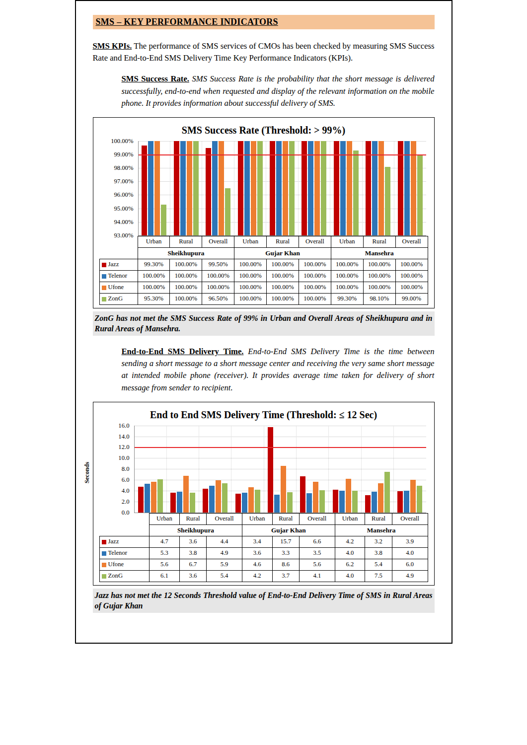SMS – KEY PERFORMANCE INDICATORS
SMS KPIs. The performance of SMS services of CMOs has been checked by measuring SMS Success Rate and End-to-End SMS Delivery Time Key Performance Indicators (KPIs).
SMS Success Rate. SMS Success Rate is the probability that the short message is delivered successfully, end-to-end when requested and display of the relevant information on the mobile phone. It provides information about successful delivery of SMS.
SMS Success Rate (Threshold: > 99%)
100.00% 99.00% 98.00% 97.00% 96.00% 95.00% 94.00% 93.00%
| | Urban | Rural | Overall | Urban | Rural | Overall | Urban | Rural | Overall |
| | Sheikhupura | Gujar Khan | Mansehra |
| Jazz | 99.30% | 100.00% | 99.50% | 100.00% | 100.00% | 100.00% | 100.00% | 100.00% | 100.00% |
| Telenor | 100.00% | 100.00% | 100.00% | 100.00% | 100.00% | 100.00% | 100.00% | 100.00% | 100.00% |
| Ufone | 100.00% | 100.00% | 100.00% | 100.00% | 100.00% | 100.00% | 100.00% | 100.00% | 100.00% |
| ZonG | 95.30% | 100.00% | 96.50% | 100.00% | 100.00% | 100.00% | 99.30% | 98.10% | 99.00% |
ZonG has not met the SMS Success Rate of 99% in Urban and Overall Areas of Sheikhupura and in Rural Areas of Mansehra.
End-to-End SMS Delivery Time. End-to-End SMS Delivery Time is the time between sending a short message to a short message center and receiving the very same short message at intended mobile phone (receiver). It provides average time taken for delivery of short message from sender to recipient.
End to End SMS Delivery Time (Threshold: ≤ 12 Sec)
Seconds
16.0 14.0 12.0 10.0 8.0 6.0 4.0 2.0 0.0
| | Urban | Rural | Overall | Urban | Rural | Overall | Urban | Rural | Overall |
| | Sheikhupura | Gujar Khan | Mansehra |
| Jazz | 4.7 | 3.6 | 4.4 | 3.4 | 15.7 | 6.6 | 4.2 | 3.2 | 3.9 |
| Telenor | 5.3 | 3.8 | 4.9 | 3.6 | 3.3 | 3.5 | 4.0 | 3.8 | 4.0 |
| Ufone | 5.6 | 6.7 | 5.9 | 4.6 | 8.6 | 5.6 | 6.2 | 5.4 | 6.0 |
| ZonG | 6.1 | 3.6 | 5.4 | 4.2 | 3.7 | 4.1 | 4.0 | 7.5 | 4.9 |
Jazz has not met the 12 Seconds Threshold value of End-to-End Delivery Time of SMS in Rural Areas of Gujar Khan